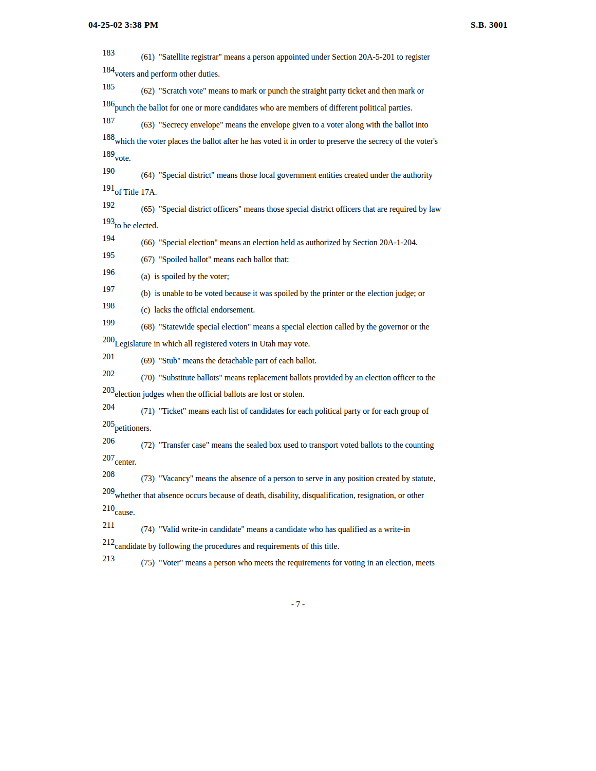04-25-02 3:38 PM S.B. 3001
| 183 | (61) "Satellite registrar" means a person appointed under Section 20A-5-201 to register |
| 184 | voters and perform other duties. |
| 185 | (62) "Scratch vote" means to mark or punch the straight party ticket and then mark or |
| 186 | punch the ballot for one or more candidates who are members of different political parties. |
| 187 | (63) "Secrecy envelope" means the envelope given to a voter along with the ballot into |
| 188 | which the voter places the ballot after he has voted it in order to preserve the secrecy of the voter's |
| 189 | vote. |
| 190 | (64) "Special district" means those local government entities created under the authority |
| 191 | of Title 17A. |
| 192 | (65) "Special district officers" means those special district officers that are required by law |
| 193 | to be elected. |
| 194 | (66) "Special election" means an election held as authorized by Section 20A-1-204. |
| 195 | (67) "Spoiled ballot" means each ballot that: |
| 196 | (a) is spoiled by the voter; |
| 197 | (b) is unable to be voted because it was spoiled by the printer or the election judge; or |
| 198 | (c) lacks the official endorsement. |
| 199 | (68) "Statewide special election" means a special election called by the governor or the |
| 200 | Legislature in which all registered voters in Utah may vote. |
| 201 | (69) "Stub" means the detachable part of each ballot. |
| 202 | (70) "Substitute ballots" means replacement ballots provided by an election officer to the |
| 203 | election judges when the official ballots are lost or stolen. |
| 204 | (71) "Ticket" means each list of candidates for each political party or for each group of |
| 205 | petitioners. |
| 206 | (72) "Transfer case" means the sealed box used to transport voted ballots to the counting |
| 207 | center. |
| 208 | (73) "Vacancy" means the absence of a person to serve in any position created by statute, |
| 209 | whether that absence occurs because of death, disability, disqualification, resignation, or other |
| 210 | cause. |
| 211 | (74) "Valid write-in candidate" means a candidate who has qualified as a write-in |
| 212 | candidate by following the procedures and requirements of this title. |
| 213 | (75) "Voter" means a person who meets the requirements for voting in an election, meets |
- 7 -